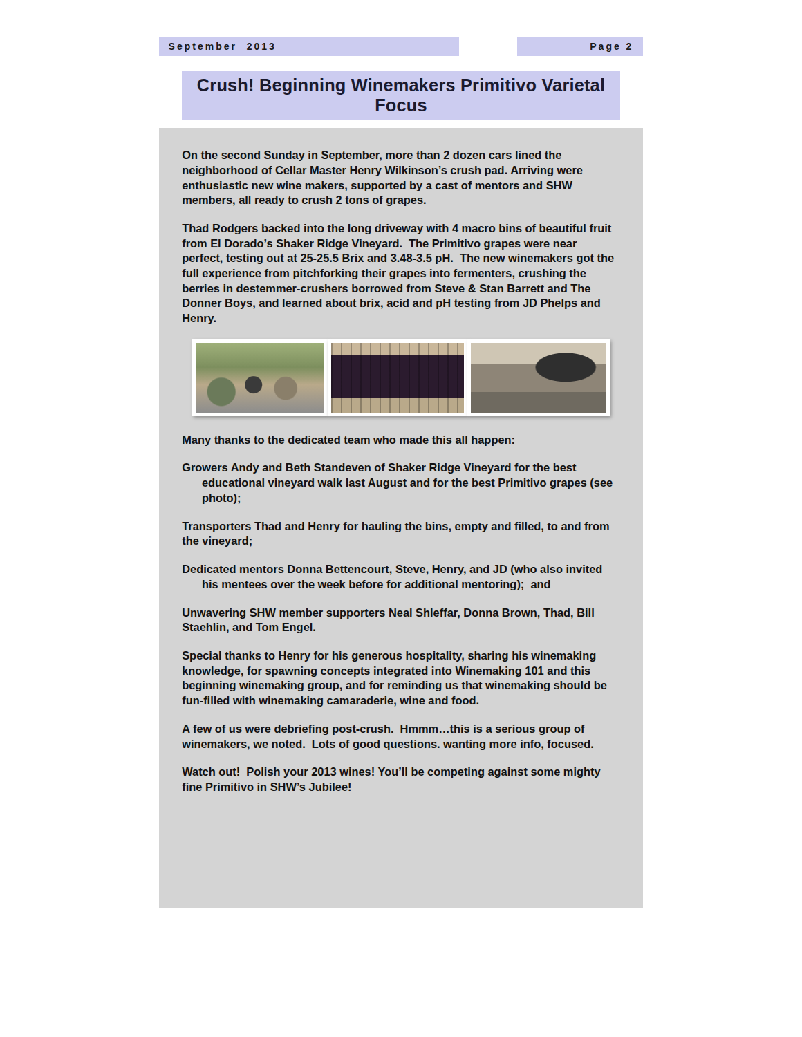September 2013
Page 2
Crush! Beginning Winemakers Primitivo Varietal Focus
On the second Sunday in September, more than 2 dozen cars lined the neighborhood of Cellar Master Henry Wilkinson’s crush pad. Arriving were enthusiastic new wine makers, supported by a cast of mentors and SHW members, all ready to crush 2 tons of grapes.
Thad Rodgers backed into the long driveway with 4 macro bins of beautiful fruit from El Dorado’s Shaker Ridge Vineyard. The Primitivo grapes were near perfect, testing out at 25-25.5 Brix and 3.48-3.5 pH. The new winemakers got the full experience from pitchforking their grapes into fermenters, crushing the berries in destemmer-crushers borrowed from Steve & Stan Barrett and The Donner Boys, and learned about brix, acid and pH testing from JD Phelps and Henry.
Many thanks to the dedicated team who made this all happen:
Growers Andy and Beth Standeven of Shaker Ridge Vineyard for the best educational vineyard walk last August and for the best Primitivo grapes (see photo);
Transporters Thad and Henry for hauling the bins, empty and filled, to and from the vineyard;
Dedicated mentors Donna Bettencourt, Steve, Henry, and JD (who also invited his mentees over the week before for additional mentoring); and
Unwavering SHW member supporters Neal Shleffar, Donna Brown, Thad, Bill Staehlin, and Tom Engel.
Special thanks to Henry for his generous hospitality, sharing his winemaking knowledge, for spawning concepts integrated into Winemaking 101 and this beginning winemaking group, and for reminding us that winemaking should be fun-filled with winemaking camaraderie, wine and food.
A few of us were debriefing post-crush. Hmmm…this is a serious group of winemakers, we noted. Lots of good questions. wanting more info, focused.
Watch out! Polish your 2013 wines! You’ll be competing against some mighty fine Primitivo in SHW’s Jubilee!